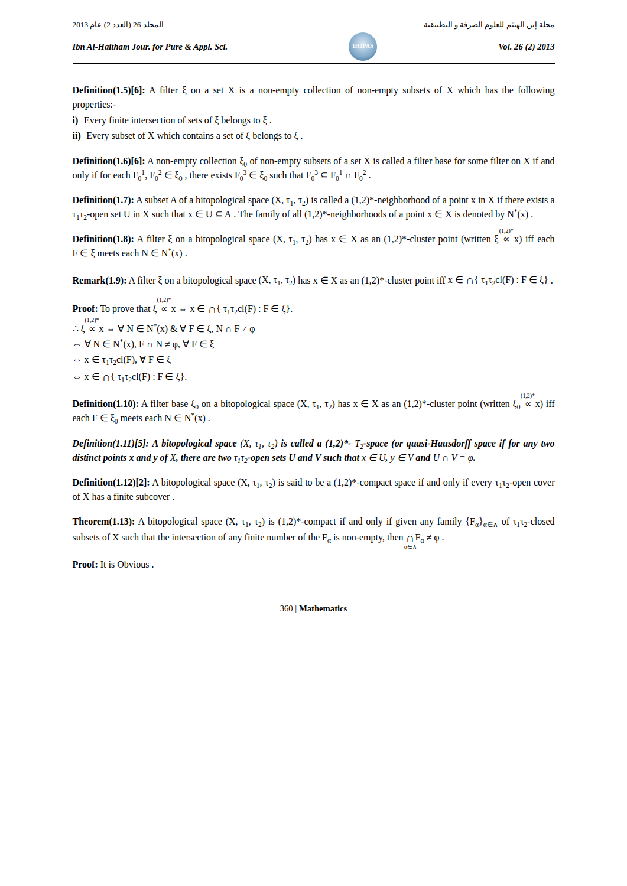المجلد 26 (العدد 2) عام 2013 مجلة إبن الهيثم للعلوم الصرفة و التطبيقية
Ibn Al-Haitham Jour. for Pure & Appl. Sci. IHJPAS Vol. 26 (2) 2013
Definition(1.5)[6]: A filter ξ on a set X is a non-empty collection of non-empty subsets of X which has the following properties:-
i) Every finite intersection of sets of ξ belongs to ξ .
ii) Every subset of X which contains a set of ξ belongs to ξ .
Definition(1.6)[6]: A non-empty collection ξ0 of non-empty subsets of a set X is called a filter base for some filter on X if and only if for each F01, F02 ∈ ξ0 , there exists F03 ∈ ξ0 such that F03 ⊆ F01 ∩ F02 .
Definition(1.7): A subset A of a bitopological space (X, τ1, τ2) is called a (1,2)*-neighborhood of a point x in X if there exists a τ1τ2-open set U in X such that x ∈ U ⊆ A . The family of all (1,2)*-neighborhoods of a point x ∈ X is denoted by N*(x) .
Definition(1.8): A filter ξ on a bitopological space (X, τ1, τ2) has x ∈ X as an (1,2)*-cluster point (written ξ (1,2)*∝ x) iff each F ∈ ξ meets each N ∈ N*(x) .
Remark(1.9): A filter ξ on a bitopological space (X, τ1, τ2) has x ∈ X as an (1,2)*-cluster point iff x ∈ ∩{ τ1τ2cl(F) : F ∈ ξ} .
Proof: To prove that ξ (1,2)*∝ x ⇔ x ∈ ∩{ τ1τ2cl(F) : F ∈ ξ}.
∴ ξ (1,2)*∝ x ⇔ ∀ N ∈ N*(x) & ∀ F ∈ ξ, N ∩ F ≠ φ
⇔ ∀ N ∈ N*(x), F ∩ N ≠ φ, ∀ F ∈ ξ
⇔ x ∈ τ1τ2cl(F), ∀ F ∈ ξ
⇔ x ∈ ∩{ τ1τ2cl(F) : F ∈ ξ}.
Definition(1.10): A filter base ξ0 on a bitopological space (X, τ1, τ2) has x ∈ X as an (1,2)*-cluster point (written ξ0 (1,2)*∝ x) iff each F ∈ ξ0 meets each N ∈ N*(x) .
Definition(1.11)[5]: A bitopological space (X, τ1, τ2) is called a (1,2)*- T2-space (or quasi-Hausdorff space if for any two distinct points x and y of X, there are two τ1τ2-open sets U and V such that x ∈ U, y ∈ V and U ∩ V = φ.
Definition(1.12)[2]: A bitopological space (X, τ1, τ2) is said to be a (1,2)*-compact space if and only if every τ1τ2-open cover of X has a finite subcover .
Theorem(1.13): A bitopological space (X, τ1, τ2) is (1,2)*-compact if and only if given any family {Fα}α∈∧ of τ1τ2-closed subsets of X such that the intersection of any finite number of the Fα is non-empty, then ∩α∈∧Fα ≠ φ .
Proof: It is Obvious .
360 | Mathematics